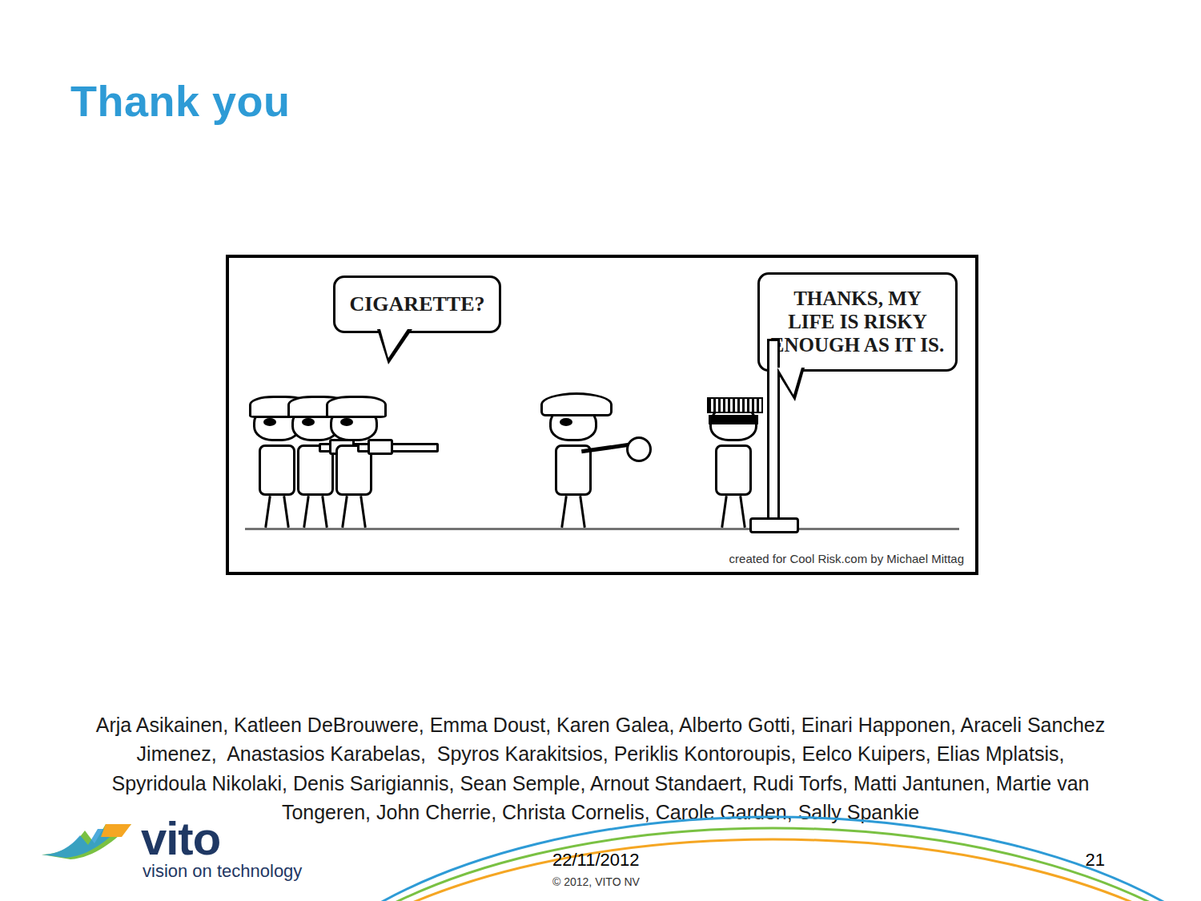Thank you
Cigarette?
Thanks, my life is risky enough as it is.
created for Cool Risk.com by Michael Mittag
Arja Asikainen, Katleen DeBrouwere, Emma Doust, Karen Galea, Alberto Gotti, Einari Happonen, Araceli Sanchez Jimenez, Anastasios Karabelas, Spyros Karakitsios, Periklis Kontoroupis, Eelco Kuipers, Elias Mplatsis, Spyridoula Nikolaki, Denis Sarigiannis, Sean Semple, Arnout Standaert, Rudi Torfs, Matti Jantunen, Martie van Tongeren, John Cherrie, Christa Cornelis, Carole Garden, Sally Spankie
vito
vision on technology
22/11/2012
© 2012, VITO NV
21